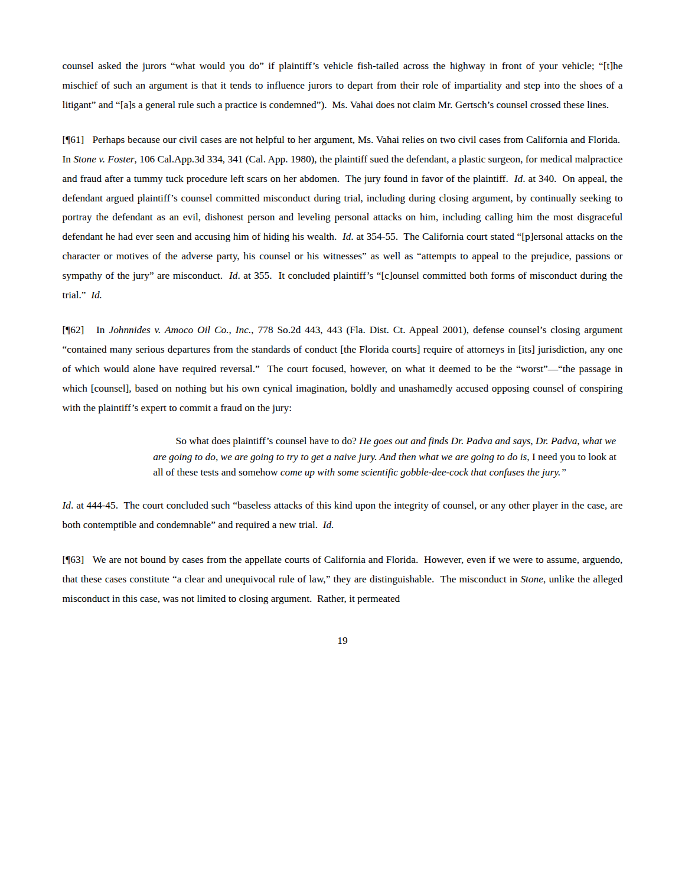counsel asked the jurors “what would you do” if plaintiff’s vehicle fish-tailed across the highway in front of your vehicle; “[t]he mischief of such an argument is that it tends to influence jurors to depart from their role of impartiality and step into the shoes of a litigant” and “[a]s a general rule such a practice is condemned”). Ms. Vahai does not claim Mr. Gertsch’s counsel crossed these lines.
[¶61] Perhaps because our civil cases are not helpful to her argument, Ms. Vahai relies on two civil cases from California and Florida. In Stone v. Foster, 106 Cal.App.3d 334, 341 (Cal. App. 1980), the plaintiff sued the defendant, a plastic surgeon, for medical malpractice and fraud after a tummy tuck procedure left scars on her abdomen. The jury found in favor of the plaintiff. Id. at 340. On appeal, the defendant argued plaintiff’s counsel committed misconduct during trial, including during closing argument, by continually seeking to portray the defendant as an evil, dishonest person and leveling personal attacks on him, including calling him the most disgraceful defendant he had ever seen and accusing him of hiding his wealth. Id. at 354-55. The California court stated “[p]ersonal attacks on the character or motives of the adverse party, his counsel or his witnesses” as well as “attempts to appeal to the prejudice, passions or sympathy of the jury” are misconduct. Id. at 355. It concluded plaintiff’s “[c]ounsel committed both forms of misconduct during the trial.” Id.
[¶62] In Johnnides v. Amoco Oil Co., Inc., 778 So.2d 443, 443 (Fla. Dist. Ct. Appeal 2001), defense counsel’s closing argument “contained many serious departures from the standards of conduct [the Florida courts] require of attorneys in [its] jurisdiction, any one of which would alone have required reversal.” The court focused, however, on what it deemed to be the “worst”—“the passage in which [counsel], based on nothing but his own cynical imagination, boldly and unashamedly accused opposing counsel of conspiring with the plaintiff’s expert to commit a fraud on the jury:
So what does plaintiff’s counsel have to do? He goes out and finds Dr. Padva and says, Dr. Padva, what we are going to do, we are going to try to get a naive jury. And then what we are going to do is, I need you to look at all of these tests and somehow come up with some scientific gobble-dee-cock that confuses the jury.”
Id. at 444-45. The court concluded such “baseless attacks of this kind upon the integrity of counsel, or any other player in the case, are both contemptible and condemnable” and required a new trial. Id.
[¶63] We are not bound by cases from the appellate courts of California and Florida. However, even if we were to assume, arguendo, that these cases constitute “a clear and unequivocal rule of law,” they are distinguishable. The misconduct in Stone, unlike the alleged misconduct in this case, was not limited to closing argument. Rather, it permeated
19